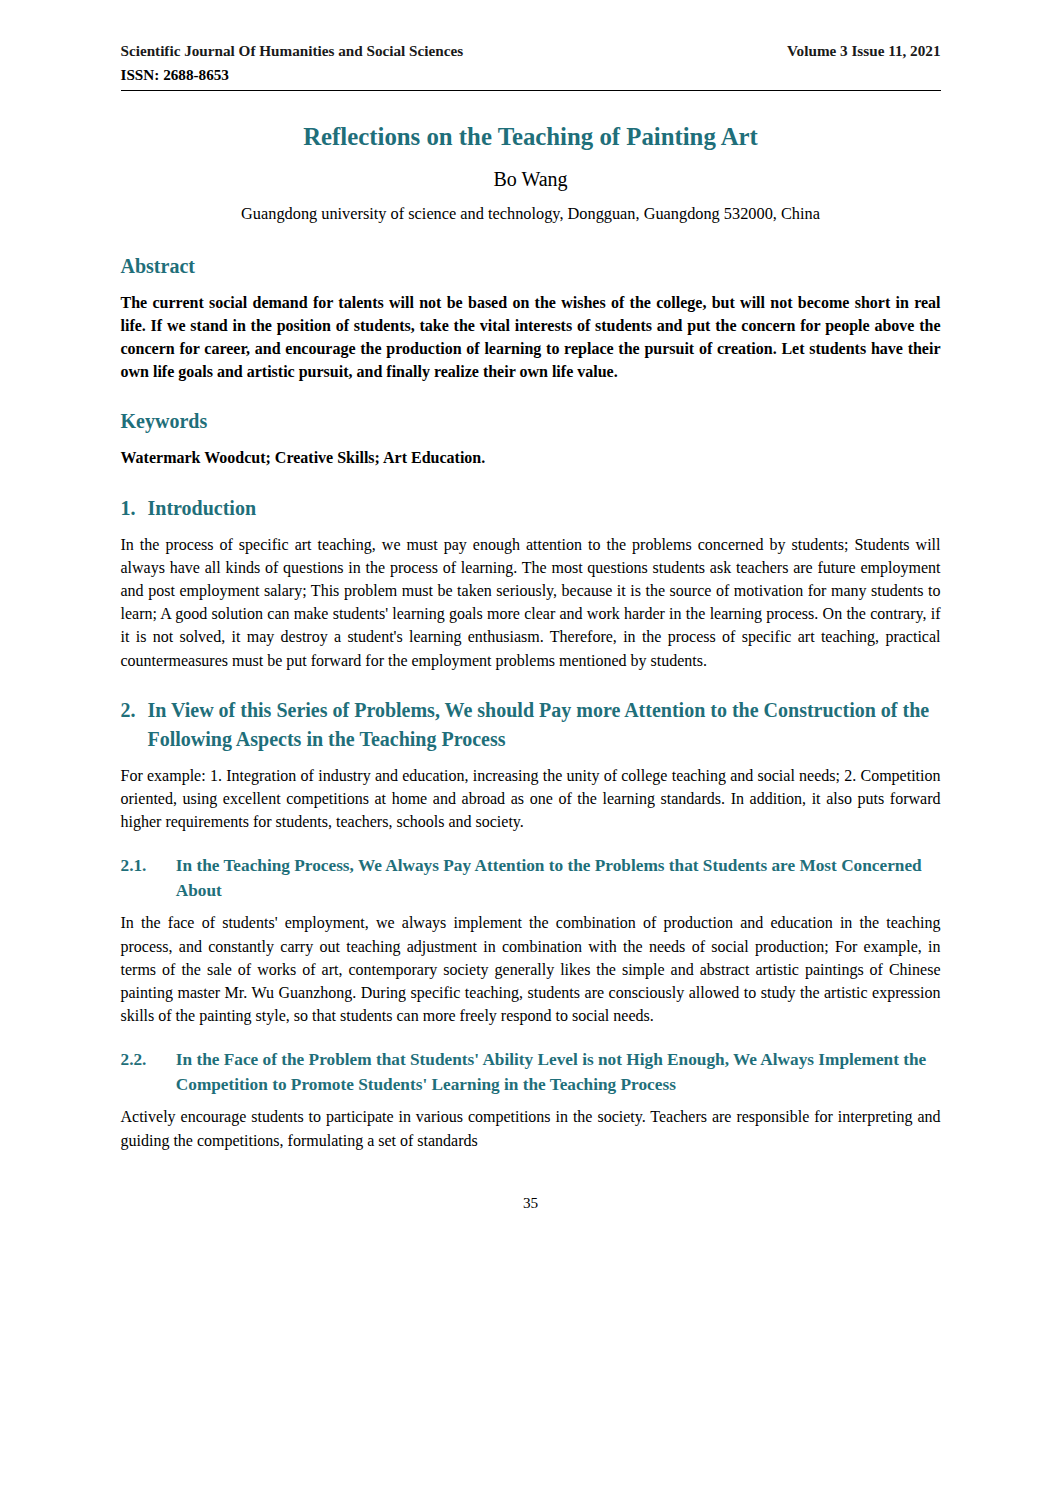Scientific Journal Of Humanities and Social Sciences Volume 3 Issue 11, 2021
ISSN: 2688-8653
Reflections on the Teaching of Painting Art
Bo Wang
Guangdong university of science and technology, Dongguan, Guangdong 532000, China
Abstract
The current social demand for talents will not be based on the wishes of the college, but will not become short in real life. If we stand in the position of students, take the vital interests of students and put the concern for people above the concern for career, and encourage the production of learning to replace the pursuit of creation. Let students have their own life goals and artistic pursuit, and finally realize their own life value.
Keywords
Watermark Woodcut; Creative Skills; Art Education.
1. Introduction
In the process of specific art teaching, we must pay enough attention to the problems concerned by students; Students will always have all kinds of questions in the process of learning. The most questions students ask teachers are future employment and post employment salary; This problem must be taken seriously, because it is the source of motivation for many students to learn; A good solution can make students' learning goals more clear and work harder in the learning process. On the contrary, if it is not solved, it may destroy a student's learning enthusiasm. Therefore, in the process of specific art teaching, practical countermeasures must be put forward for the employment problems mentioned by students.
2. In View of this Series of Problems, We should Pay more Attention to the Construction of the Following Aspects in the Teaching Process
For example: 1. Integration of industry and education, increasing the unity of college teaching and social needs; 2. Competition oriented, using excellent competitions at home and abroad as one of the learning standards. In addition, it also puts forward higher requirements for students, teachers, schools and society.
2.1. In the Teaching Process, We Always Pay Attention to the Problems that Students are Most Concerned About
In the face of students' employment, we always implement the combination of production and education in the teaching process, and constantly carry out teaching adjustment in combination with the needs of social production; For example, in terms of the sale of works of art, contemporary society generally likes the simple and abstract artistic paintings of Chinese painting master Mr. Wu Guanzhong. During specific teaching, students are consciously allowed to study the artistic expression skills of the painting style, so that students can more freely respond to social needs.
2.2. In the Face of the Problem that Students' Ability Level is not High Enough, We Always Implement the Competition to Promote Students' Learning in the Teaching Process
Actively encourage students to participate in various competitions in the society. Teachers are responsible for interpreting and guiding the competitions, formulating a set of standards
35